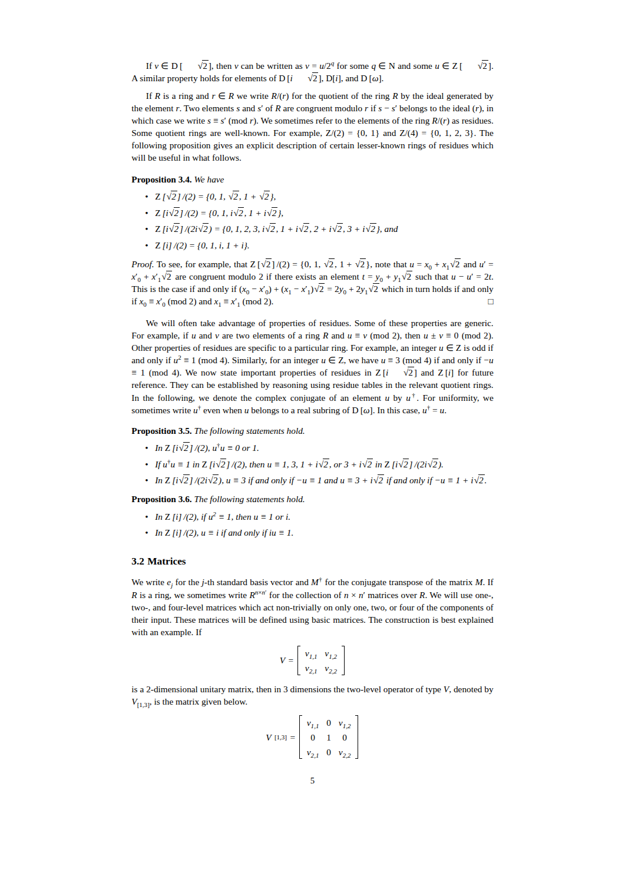If v ∈ D [√2], then v can be written as v = u/2q for some q ∈ N and some u ∈ Z [√2]. A similar property holds for elements of D [i√2], D[i], and D [ω].
If R is a ring and r ∈ R we write R/(r) for the quotient of the ring R by the ideal generated by the element r. Two elements s and s′ of R are congruent modulo r if s − s′ belongs to the ideal (r), in which case we write s ≡ s′ (mod r). We sometimes refer to the elements of the ring R/(r) as residues. Some quotient rings are well-known. For example, Z/(2) = {0, 1} and Z/(4) = {0, 1, 2, 3}. The following proposition gives an explicit description of certain lesser-known rings of residues which will be useful in what follows.
Proposition 3.4. We have
Z [√2] /(2) = {0, 1, √2, 1 + √2},
Z [i√2] /(2) = {0, 1, i√2, 1 + i√2},
Z [i√2] /(2i√2) = {0, 1, 2, 3, i√2, 1 + i√2, 2 + i√2, 3 + i√2}, and
Z [i] /(2) = {0, 1, i, 1 + i}.
Proof. To see, for example, that Z [√2] /(2) = {0, 1, √2, 1 + √2}, note that u = x0 + x1√2 and u′ = x′0 + x′1√2 are congruent modulo 2 if there exists an element t = y0 + y1√2 such that u − u′ = 2t. This is the case if and only if (x0 − x′0) + (x1 − x′1)√2 = 2y0 + 2y1√2 which in turn holds if and only if x0 ≡ x′0 (mod 2) and x1 ≡ x′1 (mod 2). □
We will often take advantage of properties of residues. Some of these properties are generic. For example, if u and v are two elements of a ring R and u ≡ v (mod 2), then u ± v ≡ 0 (mod 2). Other properties of residues are specific to a particular ring. For example, an integer u ∈ Z is odd if and only if u2 ≡ 1 (mod 4). Similarly, for an integer u ∈ Z, we have u ≡ 3 (mod 4) if and only if −u ≡ 1 (mod 4). We now state important properties of residues in Z [i√2] and Z [i] for future reference. They can be established by reasoning using residue tables in the relevant quotient rings. In the following, we denote the complex conjugate of an element u by u†. For uniformity, we sometimes write u† even when u belongs to a real subring of D [ω]. In this case, u† = u.
Proposition 3.5. The following statements hold.
In Z [i√2] /(2), u†u ≡ 0 or 1.
If u†u ≡ 1 in Z [i√2] /(2), then u ≡ 1, 3, 1 + i√2, or 3 + i√2 in Z [i√2] /(2i√2).
In Z [i√2] /(2i√2), u ≡ 3 if and only if −u ≡ 1 and u ≡ 3 + i√2 if and only if −u ≡ 1 + i√2.
Proposition 3.6. The following statements hold.
In Z [i] /(2), if u2 ≡ 1, then u ≡ 1 or i.
In Z [i] /(2), u ≡ i if and only if iu ≡ 1.
3.2 Matrices
We write ej for the j-th standard basis vector and M† for the conjugate transpose of the matrix M. If R is a ring, we sometimes write Rn×n′ for the collection of n × n′ matrices over R. We will use one-, two-, and four-level matrices which act non-trivially on only one, two, or four of the components of their input. These matrices will be defined using basic matrices. The construction is best explained with an example. If
V =
| v 1,1 | v 1,2 |
| v 2,1 | v 2,2 |
is a 2-dimensional unitary matrix, then in 3 dimensions the two-level operator of type V, denoted by V[1,3], is the matrix given below.
V[1,3] =
| v 1,1 | 0 | v 1,2 |
| 0 | 1 | 0 |
| v 2,1 | 0 | v 2,2 |
5